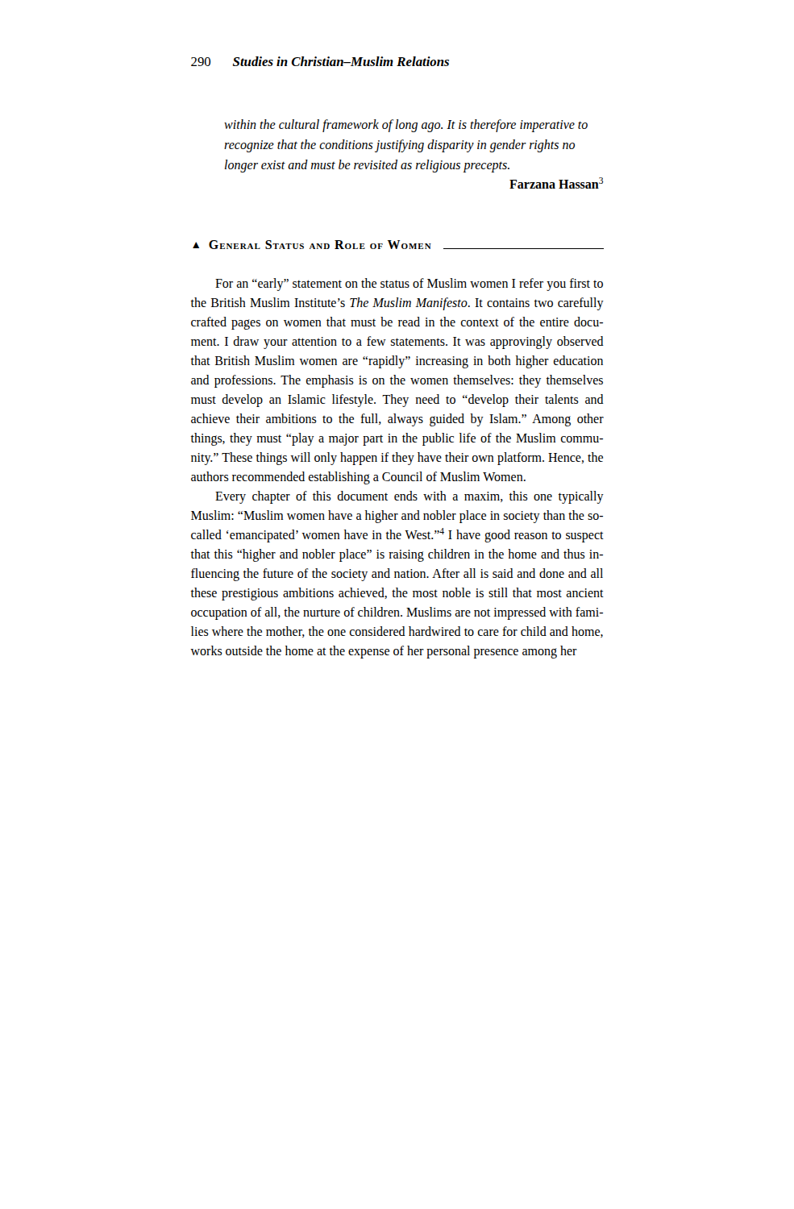290 Studies in Christian–Muslim Relations
within the cultural framework of long ago. It is therefore imperative to recognize that the conditions justifying disparity in gender rights no longer exist and must be revisited as religious precepts.
Farzana Hassan3
▲ General Status and Role of Women
For an “early” statement on the status of Muslim women I refer you first to the British Muslim Institute’s The Muslim Manifesto. It contains two carefully crafted pages on women that must be read in the context of the entire document. I draw your attention to a few statements. It was approvingly observed that British Muslim women are “rapidly” increasing in both higher education and professions. The emphasis is on the women themselves: they themselves must develop an Islamic lifestyle. They need to “develop their talents and achieve their ambitions to the full, always guided by Islam.” Among other things, they must “play a major part in the public life of the Muslim community.” These things will only happen if they have their own platform. Hence, the authors recommended establishing a Council of Muslim Women.
Every chapter of this document ends with a maxim, this one typically Muslim: “Muslim women have a higher and nobler place in society than the so-called ‘emancipated’ women have in the West.”4 I have good reason to suspect that this “higher and nobler place” is raising children in the home and thus influencing the future of the society and nation. After all is said and done and all these prestigious ambitions achieved, the most noble is still that most ancient occupation of all, the nurture of children. Muslims are not impressed with families where the mother, the one considered hardwired to care for child and home, works outside the home at the expense of her personal presence among her